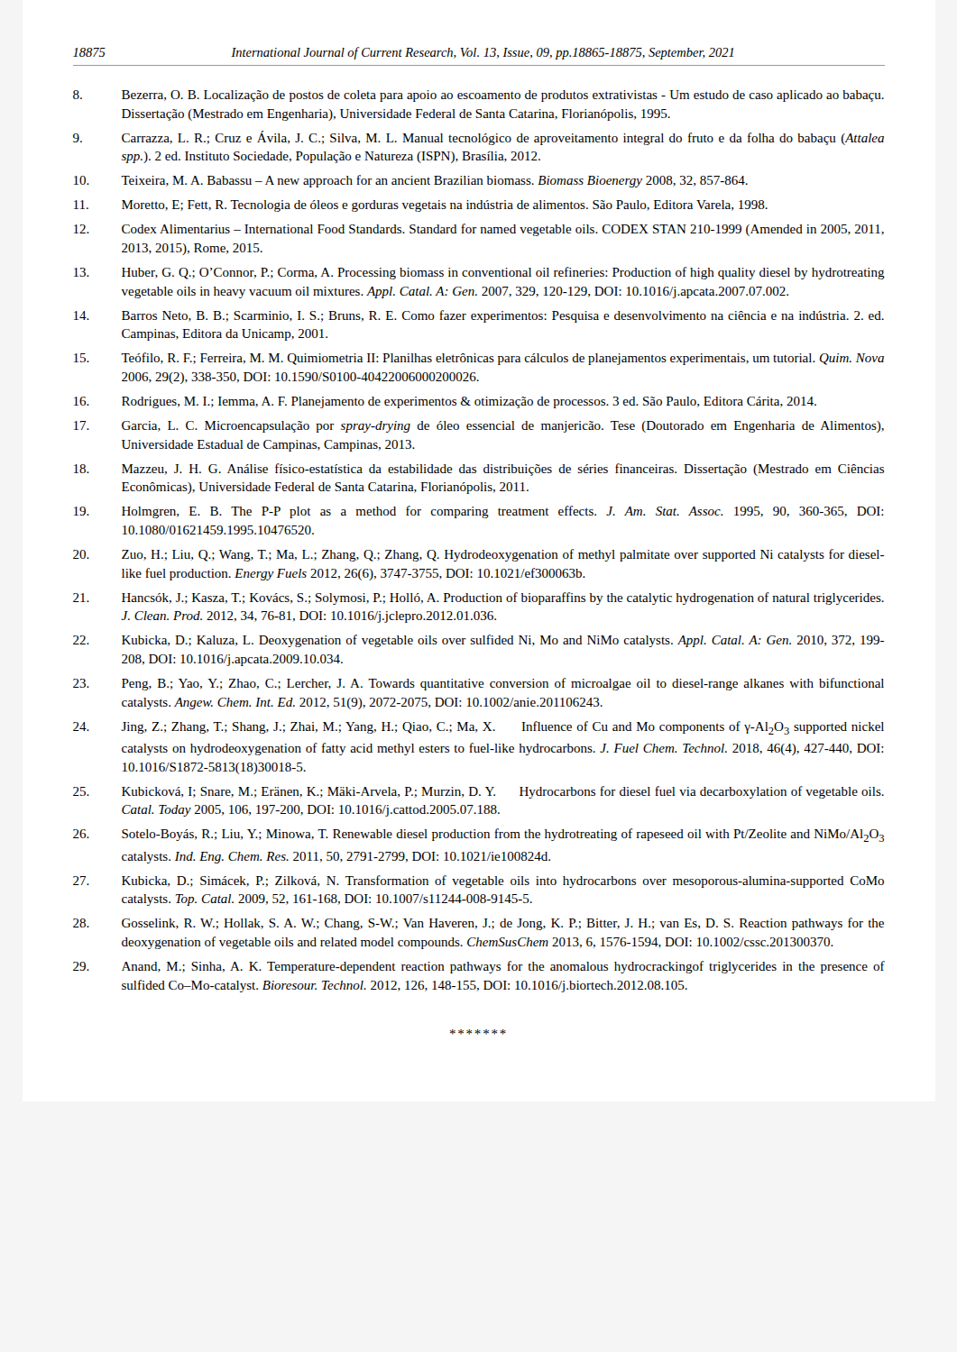18875 International Journal of Current Research, Vol. 13, Issue, 09, pp.18865-18875, September, 2021
8. Bezerra, O. B. Localização de postos de coleta para apoio ao escoamento de produtos extrativistas - Um estudo de caso aplicado ao babaçu. Dissertação (Mestrado em Engenharia), Universidade Federal de Santa Catarina, Florianópolis, 1995.
9. Carrazza, L. R.; Cruz e Ávila, J. C.; Silva, M. L. Manual tecnológico de aproveitamento integral do fruto e da folha do babaçu (Attalea spp.). 2 ed. Instituto Sociedade, População e Natureza (ISPN), Brasília, 2012.
10. Teixeira, M. A. Babassu – A new approach for an ancient Brazilian biomass. Biomass Bioenergy 2008, 32, 857-864.
11. Moretto, E; Fett, R. Tecnologia de óleos e gorduras vegetais na indústria de alimentos. São Paulo, Editora Varela, 1998.
12. Codex Alimentarius – International Food Standards. Standard for named vegetable oils. CODEX STAN 210-1999 (Amended in 2005, 2011, 2013, 2015), Rome, 2015.
13. Huber, G. Q.; O’Connor, P.; Corma, A. Processing biomass in conventional oil refineries: Production of high quality diesel by hydrotreating vegetable oils in heavy vacuum oil mixtures. Appl. Catal. A: Gen. 2007, 329, 120-129, DOI: 10.1016/j.apcata.2007.07.002.
14. Barros Neto, B. B.; Scarminio, I. S.; Bruns, R. E. Como fazer experimentos: Pesquisa e desenvolvimento na ciência e na indústria. 2. ed. Campinas, Editora da Unicamp, 2001.
15. Teófilo, R. F.; Ferreira, M. M. Quimiometria II: Planilhas eletrônicas para cálculos de planejamentos experimentais, um tutorial. Quim. Nova 2006, 29(2), 338-350, DOI: 10.1590/S0100-40422006000200026.
16. Rodrigues, M. I.; Iemma, A. F. Planejamento de experimentos & otimização de processos. 3 ed. São Paulo, Editora Cárita, 2014.
17. Garcia, L. C. Microencapsulação por spray-drying de óleo essencial de manjericão. Tese (Doutorado em Engenharia de Alimentos), Universidade Estadual de Campinas, Campinas, 2013.
18. Mazzeu, J. H. G. Análise físico-estatística da estabilidade das distribuições de séries financeiras. Dissertação (Mestrado em Ciências Econômicas), Universidade Federal de Santa Catarina, Florianópolis, 2011.
19. Holmgren, E. B. The P-P plot as a method for comparing treatment effects. J. Am. Stat. Assoc. 1995, 90, 360-365, DOI: 10.1080/01621459.1995.10476520.
20. Zuo, H.; Liu, Q.; Wang, T.; Ma, L.; Zhang, Q.; Zhang, Q. Hydrodeoxygenation of methyl palmitate over supported Ni catalysts for diesel-like fuel production. Energy Fuels 2012, 26(6), 3747-3755, DOI: 10.1021/ef300063b.
21. Hancsók, J.; Kasza, T.; Kovács, S.; Solymosi, P.; Holló, A. Production of bioparaffins by the catalytic hydrogenation of natural triglycerides. J. Clean. Prod. 2012, 34, 76-81, DOI: 10.1016/j.jclepro.2012.01.036.
22. Kubicka, D.; Kaluza, L. Deoxygenation of vegetable oils over sulfided Ni, Mo and NiMo catalysts. Appl. Catal. A: Gen. 2010, 372, 199-208, DOI: 10.1016/j.apcata.2009.10.034.
23. Peng, B.; Yao, Y.; Zhao, C.; Lercher, J. A. Towards quantitative conversion of microalgae oil to diesel-range alkanes with bifunctional catalysts. Angew. Chem. Int. Ed. 2012, 51(9), 2072-2075, DOI: 10.1002/anie.201106243.
24. Jing, Z.; Zhang, T.; Shang, J.; Zhai, M.; Yang, H.; Qiao, C.; Ma, X. Influence of Cu and Mo components of γ-Al2O3 supported nickel catalysts on hydrodeoxygenation of fatty acid methyl esters to fuel-like hydrocarbons. J. Fuel Chem. Technol. 2018, 46(4), 427-440, DOI: 10.1016/S1872-5813(18)30018-5.
25. Kubicková, I; Snare, M.; Eränen, K.; Mäki-Arvela, P.; Murzin, D. Y. Hydrocarbons for diesel fuel via decarboxylation of vegetable oils. Catal. Today 2005, 106, 197-200, DOI: 10.1016/j.cattod.2005.07.188.
26. Sotelo-Boyás, R.; Liu, Y.; Minowa, T. Renewable diesel production from the hydrotreating of rapeseed oil with Pt/Zeolite and NiMo/Al2O3 catalysts. Ind. Eng. Chem. Res. 2011, 50, 2791-2799, DOI: 10.1021/ie100824d.
27. Kubicka, D.; Simácek, P.; Zilková, N. Transformation of vegetable oils into hydrocarbons over mesoporous-alumina-supported CoMo catalysts. Top. Catal. 2009, 52, 161-168, DOI: 10.1007/s11244-008-9145-5.
28. Gosselink, R. W.; Hollak, S. A. W.; Chang, S-W.; Van Haveren, J.; de Jong, K. P.; Bitter, J. H.; van Es, D. S. Reaction pathways for the deoxygenation of vegetable oils and related model compounds. ChemSusChem 2013, 6, 1576-1594, DOI: 10.1002/cssc.201300370.
29. Anand, M.; Sinha, A. K. Temperature-dependent reaction pathways for the anomalous hydrocrackingof triglycerides in the presence of sulfided Co–Mo-catalyst. Bioresour. Technol. 2012, 126, 148-155, DOI: 10.1016/j.biortech.2012.08.105.
*******